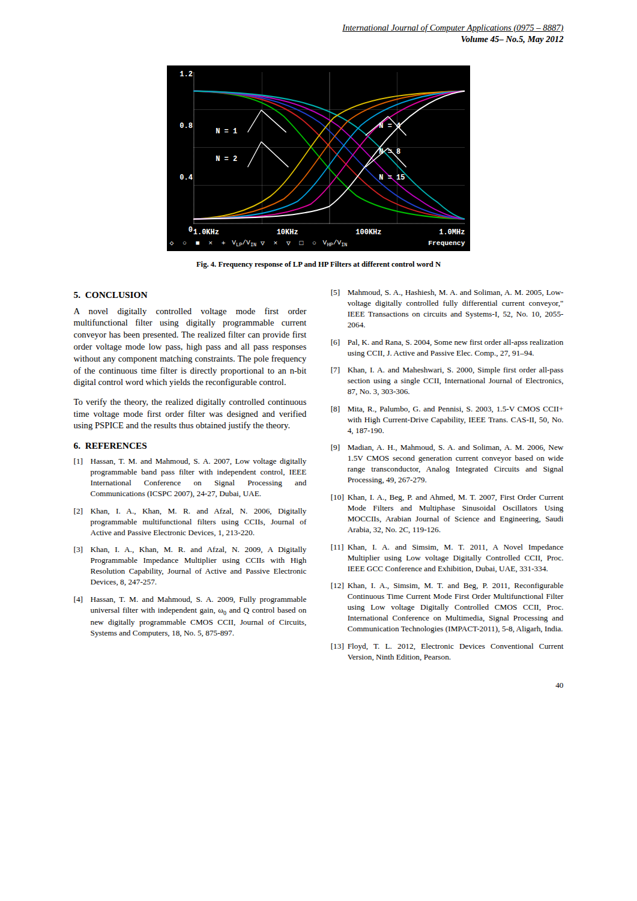International Journal of Computer Applications (0975 – 8887)
Volume 45– No.5, May 2012
1.2
0.8
0.4
0
N = 1 N = 2 N = 4 N = 8 N = 15
1.0KHz 10KHz 100KHz 1.0MHz
◇ ○ ■ × + VLP/VIN ▽ × ▽ □ ○ VHP/VIN Frequency
Fig. 4. Frequency response of LP and HP Filters at different control word N
5. CONCLUSION
A novel digitally controlled voltage mode first order multifunctional filter using digitally programmable current conveyor has been presented. The realized filter can provide first order voltage mode low pass, high pass and all pass responses without any component matching constraints. The pole frequency of the continuous time filter is directly proportional to an n-bit digital control word which yields the reconfigurable control.
To verify the theory, the realized digitally controlled continuous time voltage mode first order filter was designed and verified using PSPICE and the results thus obtained justify the theory.
6. REFERENCES
[1] Hassan, T. M. and Mahmoud, S. A. 2007, Low voltage digitally programmable band pass filter with independent control, IEEE International Conference on Signal Processing and Communications (ICSPC 2007), 24-27, Dubai, UAE.
[2] Khan, I. A., Khan, M. R. and Afzal, N. 2006, Digitally programmable multifunctional filters using CCIIs, Journal of Active and Passive Electronic Devices, 1, 213-220.
[3] Khan, I. A., Khan, M. R. and Afzal, N. 2009, A Digitally Programmable Impedance Multiplier using CCIIs with High Resolution Capability, Journal of Active and Passive Electronic Devices, 8, 247-257.
[4] Hassan, T. M. and Mahmoud, S. A. 2009, Fully programmable universal filter with independent gain, ω0 and Q control based on new digitally programmable CMOS CCII, Journal of Circuits, Systems and Computers, 18, No. 5, 875-897.
[5] Mahmoud, S. A., Hashiesh, M. A. and Soliman, A. M. 2005, Low-voltage digitally controlled fully differential current conveyor," IEEE Transactions on circuits and Systems-I, 52, No. 10, 2055-2064.
[6] Pal, K. and Rana, S. 2004, Some new first order all-apss realization using CCII, J. Active and Passive Elec. Comp., 27, 91–94.
[7] Khan, I. A. and Maheshwari, S. 2000, Simple first order all-pass section using a single CCII, International Journal of Electronics, 87, No. 3, 303-306.
[8] Mita, R., Palumbo, G. and Pennisi, S. 2003, 1.5-V CMOS CCII+ with High Current-Drive Capability, IEEE Trans. CAS-II, 50, No. 4, 187-190.
[9] Madian, A. H., Mahmoud, S. A. and Soliman, A. M. 2006, New 1.5V CMOS second generation current conveyor based on wide range transconductor, Analog Integrated Circuits and Signal Processing, 49, 267-279.
[10] Khan, I. A., Beg, P. and Ahmed, M. T. 2007, First Order Current Mode Filters and Multiphase Sinusoidal Oscillators Using MOCCIIs, Arabian Journal of Science and Engineering, Saudi Arabia, 32, No. 2C, 119-126.
[11] Khan, I. A. and Simsim, M. T. 2011, A Novel Impedance Multiplier using Low voltage Digitally Controlled CCII, Proc. IEEE GCC Conference and Exhibition, Dubai, UAE, 331-334.
[12] Khan, I. A., Simsim, M. T. and Beg, P. 2011, Reconfigurable Continuous Time Current Mode First Order Multifunctional Filter using Low voltage Digitally Controlled CMOS CCII, Proc. International Conference on Multimedia, Signal Processing and Communication Technologies (IMPACT-2011), 5-8, Aligarh, India.
[13] Floyd, T. L. 2012, Electronic Devices Conventional Current Version, Ninth Edition, Pearson.
40